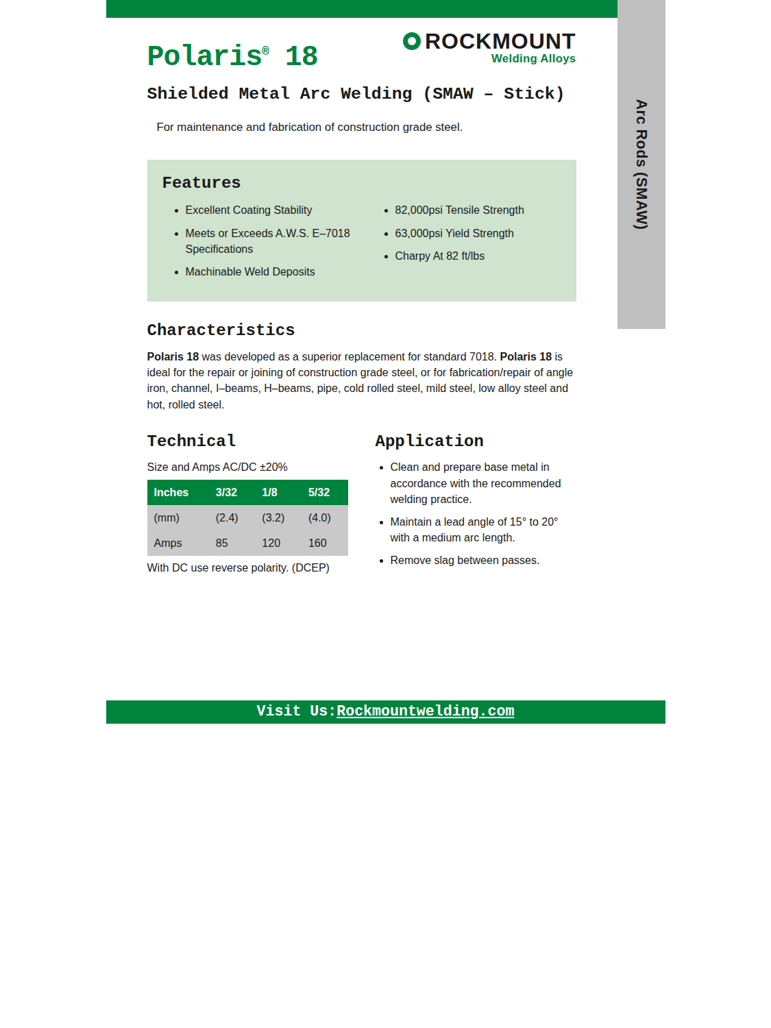Arc Rods (SMAW)
Polaris® 18
ROCKMOUNT
Welding Alloys
Shielded Metal Arc Welding (SMAW – Stick)
For maintenance and fabrication of construction grade steel.
Features
Excellent Coating Stability
Meets or Exceeds A.W.S. E–7018 Specifications
Machinable Weld Deposits
82,000psi Tensile Strength
63,000psi Yield Strength
Charpy At 82 ft/lbs
Characteristics
Polaris 18 was developed as a superior replacement for standard 7018. Polaris 18 is ideal for the repair or joining of construction grade steel, or for fabrication/repair of angle iron, channel, I–beams, H–beams, pipe, cold rolled steel, mild steel, low alloy steel and hot, rolled steel.
Technical
Size and Amps AC/DC ±20%
| Inches | 3/32 | 1/8 | 5/32 |
| --- | --- | --- | --- |
| (mm) | (2.4) | (3.2) | (4.0) |
| Amps | 85 | 120 | 160 |
With DC use reverse polarity. (DCEP)
Application
Clean and prepare base metal in accordance with the recommended welding practice.
Maintain a lead angle of 15° to 20° with a medium arc length.
Remove slag between passes.
Visit Us: Rockmountwelding.com